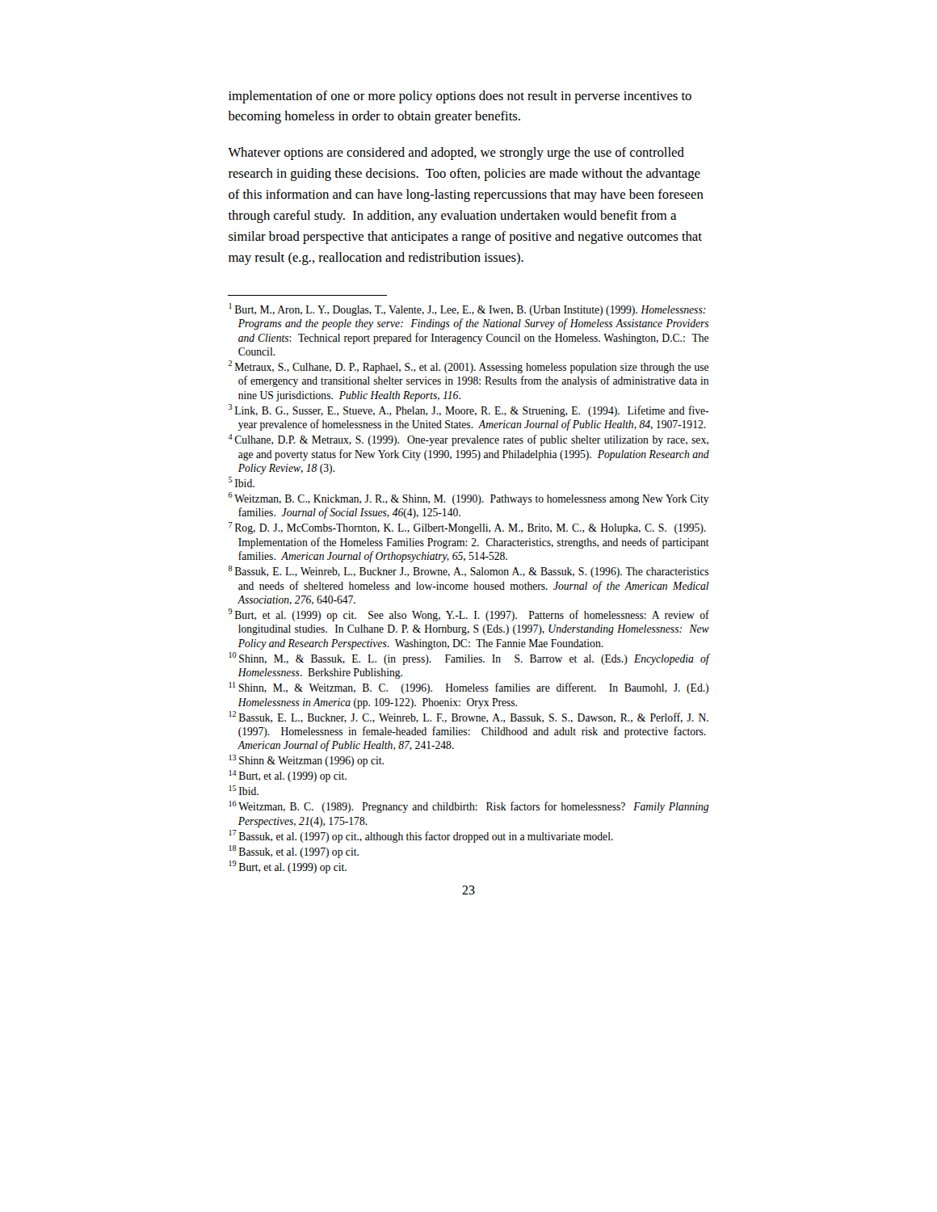implementation of one or more policy options does not result in perverse incentives to becoming homeless in order to obtain greater benefits.
Whatever options are considered and adopted, we strongly urge the use of controlled research in guiding these decisions. Too often, policies are made without the advantage of this information and can have long-lasting repercussions that may have been foreseen through careful study. In addition, any evaluation undertaken would benefit from a similar broad perspective that anticipates a range of positive and negative outcomes that may result (e.g., reallocation and redistribution issues).
1Burt, M., Aron, L. Y., Douglas, T., Valente, J., Lee, E., & Iwen, B. (Urban Institute) (1999). Homelessness: Programs and the people they serve: Findings of the National Survey of Homeless Assistance Providers and Clients: Technical report prepared for Interagency Council on the Homeless. Washington, D.C.: The Council.
2Metraux, S., Culhane, D. P., Raphael, S., et al. (2001). Assessing homeless population size through the use of emergency and transitional shelter services in 1998: Results from the analysis of administrative data in nine US jurisdictions. Public Health Reports, 116.
3Link, B. G., Susser, E., Stueve, A., Phelan, J., Moore, R. E., & Struening, E. (1994). Lifetime and five-year prevalence of homelessness in the United States. American Journal of Public Health, 84, 1907-1912.
4Culhane, D.P. & Metraux, S. (1999). One-year prevalence rates of public shelter utilization by race, sex, age and poverty status for New York City (1990, 1995) and Philadelphia (1995). Population Research and Policy Review, 18 (3).
5Ibid.
6Weitzman, B. C., Knickman, J. R., & Shinn, M. (1990). Pathways to homelessness among New York City families. Journal of Social Issues, 46(4), 125-140.
7Rog, D. J., McCombs-Thornton, K. L., Gilbert-Mongelli, A. M., Brito, M. C., & Holupka, C. S. (1995). Implementation of the Homeless Families Program: 2. Characteristics, strengths, and needs of participant families. American Journal of Orthopsychiatry, 65, 514-528.
8Bassuk, E. L., Weinreb, L., Buckner J., Browne, A., Salomon A., & Bassuk, S. (1996). The characteristics and needs of sheltered homeless and low-income housed mothers. Journal of the American Medical Association, 276, 640-647.
9Burt, et al. (1999) op cit. See also Wong, Y.-L. I. (1997). Patterns of homelessness: A review of longitudinal studies. In Culhane D. P. & Hornburg, S (Eds.) (1997), Understanding Homelessness: New Policy and Research Perspectives. Washington, DC: The Fannie Mae Foundation.
10Shinn, M., & Bassuk, E. L. (in press). Families. In S. Barrow et al. (Eds.) Encyclopedia of Homelessness. Berkshire Publishing.
11Shinn, M., & Weitzman, B. C. (1996). Homeless families are different. In Baumohl, J. (Ed.) Homelessness in America (pp. 109-122). Phoenix: Oryx Press.
12Bassuk, E. L., Buckner, J. C., Weinreb, L. F., Browne, A., Bassuk, S. S., Dawson, R., & Perloff, J. N. (1997). Homelessness in female-headed families: Childhood and adult risk and protective factors. American Journal of Public Health, 87, 241-248.
13Shinn & Weitzman (1996) op cit.
14Burt, et al. (1999) op cit.
15Ibid.
16Weitzman, B. C. (1989). Pregnancy and childbirth: Risk factors for homelessness? Family Planning Perspectives, 21(4), 175-178.
17Bassuk, et al. (1997) op cit., although this factor dropped out in a multivariate model.
18Bassuk, et al. (1997) op cit.
19Burt, et al. (1999) op cit.
23